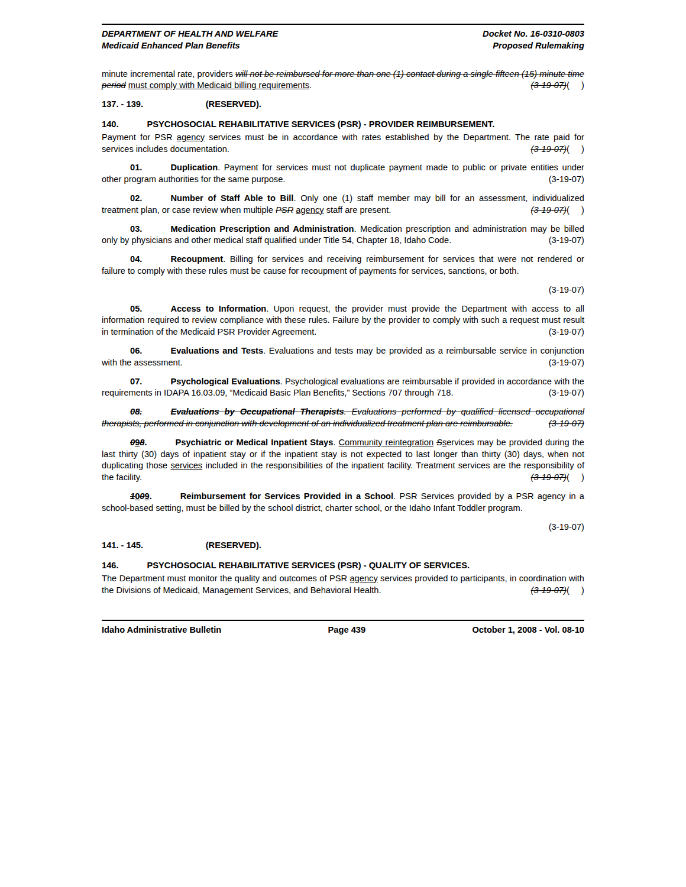DEPARTMENT OF HEALTH AND WELFARE Docket No. 16-0310-0803
Medicaid Enhanced Plan Benefits Proposed Rulemaking
minute incremental rate, providers will not be reimbursed for more than one (1) contact during a single fifteen (15) minute time period must comply with Medicaid billing requirements. (3-19-07)( )
137. - 139.(RESERVED).
140. PSYCHOSOCIAL REHABILITATIVE SERVICES (PSR) - PROVIDER REIMBURSEMENT.
Payment for PSR agency services must be in accordance with rates established by the Department. The rate paid for services includes documentation. (3-19-07)( )
01. Duplication. Payment for services must not duplicate payment made to public or private entities under other program authorities for the same purpose. (3-19-07)
02. Number of Staff Able to Bill. Only one (1) staff member may bill for an assessment, individualized treatment plan, or case review when multiple PSR agency staff are present. (3-19-07)( )
03. Medication Prescription and Administration. Medication prescription and administration may be billed only by physicians and other medical staff qualified under Title 54, Chapter 18, Idaho Code. (3-19-07)
04. Recoupment. Billing for services and receiving reimbursement for services that were not rendered or failure to comply with these rules must be cause for recoupment of payments for services, sanctions, or both.
(3-19-07)
05. Access to Information. Upon request, the provider must provide the Department with access to all information required to review compliance with these rules. Failure by the provider to comply with such a request must result in termination of the Medicaid PSR Provider Agreement. (3-19-07)
06. Evaluations and Tests. Evaluations and tests may be provided as a reimbursable service in conjunction with the assessment. (3-19-07)
07. Psychological Evaluations. Psychological evaluations are reimbursable if provided in accordance with the requirements in IDAPA 16.03.09, “Medicaid Basic Plan Benefits,” Sections 707 through 718. (3-19-07)
08. Evaluations by Occupational Therapists. Evaluations performed by qualified licensed occupational therapists, performed in conjunction with development of an individualized treatment plan are reimbursable. (3-19-07)
098. Psychiatric or Medical Inpatient Stays. Community reintegration Sservices may be provided during the last thirty (30) days of inpatient stay or if the inpatient stay is not expected to last longer than thirty (30) days, when not duplicating those services included in the responsibilities of the inpatient facility. Treatment services are the responsibility of the facility. (3-19-07)( )
1009. Reimbursement for Services Provided in a School. PSR Services provided by a PSR agency in a school-based setting, must be billed by the school district, charter school, or the Idaho Infant Toddler program.
(3-19-07)
141. - 145.(RESERVED).
146. PSYCHOSOCIAL REHABILITATIVE SERVICES (PSR) - QUALITY OF SERVICES.
The Department must monitor the quality and outcomes of PSR agency services provided to participants, in coordination with the Divisions of Medicaid, Management Services, and Behavioral Health. (3-19-07)( )
Idaho Administrative Bulletin Page 439 October 1, 2008 - Vol. 08-10